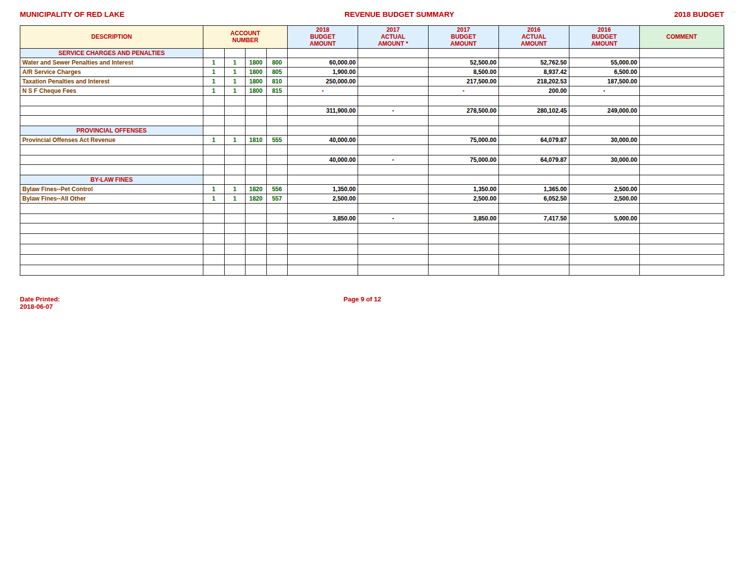MUNICIPALITY OF RED LAKE
REVENUE BUDGET SUMMARY
2018 BUDGET
| DESCRIPTION | ACCOUNT NUMBER | 2018 BUDGET AMOUNT | 2017 ACTUAL AMOUNT * | 2017 BUDGET AMOUNT | 2016 ACTUAL AMOUNT | 2016 BUDGET AMOUNT | COMMENT |
| --- | --- | --- | --- | --- | --- | --- | --- |
| SERVICE CHARGES AND PENALTIES | | | | | | | | | | |
| Water and Sewer Penalties and Interest | 1 | 1 | 1800 | 800 | 60,000.00 | | 52,500.00 | 52,762.50 | 55,000.00 | |
| A/R Service Charges | 1 | 1 | 1800 | 805 | 1,900.00 | | 8,500.00 | 8,937.42 | 6,500.00 | |
| Taxation Penalties and Interest | 1 | 1 | 1800 | 810 | 250,000.00 | | 217,500.00 | 218,202.53 | 187,500.00 | |
| N S F Cheque Fees | 1 | 1 | 1800 | 815 | - | | - | 200.00 | - | |
| | | | | | 311,900.00 | - | 278,500.00 | 280,102.45 | 249,000.00 | |
| PROVINCIAL OFFENSES | | | | | | | | | | |
| Provincial Offenses Act Revenue | 1 | 1 | 1810 | 555 | 40,000.00 | | 75,000.00 | 64,079.87 | 30,000.00 | |
| | | | | | 40,000.00 | - | 75,000.00 | 64,079.87 | 30,000.00 | |
| BY-LAW FINES | | | | | | | | | | |
| Bylaw Fines--Pet Control | 1 | 1 | 1820 | 556 | 1,350.00 | | 1,350.00 | 1,365.00 | 2,500.00 | |
| Bylaw Fines--All Other | 1 | 1 | 1820 | 557 | 2,500.00 | | 2,500.00 | 6,052.50 | 2,500.00 | |
| | | | | | 3,850.00 | - | 3,850.00 | 7,417.50 | 5,000.00 | |
Date Printed:
2018-06-07
Page 9 of 12